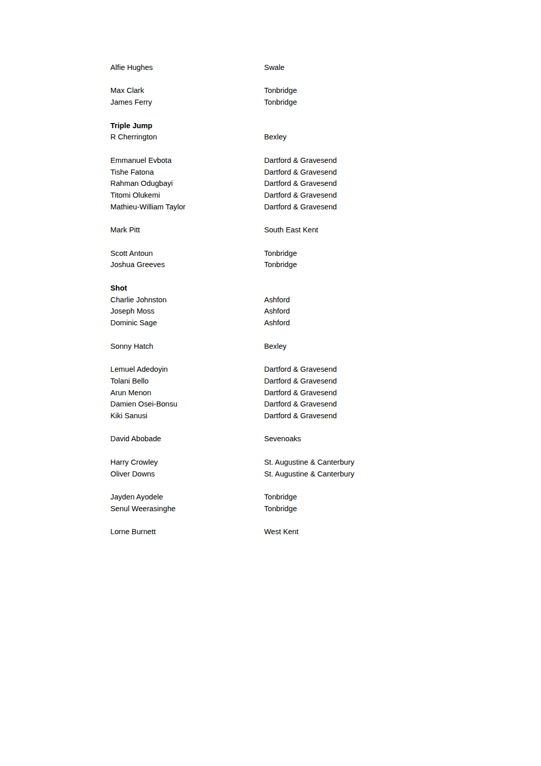| Alfie Hughes | Swale |
| Max Clark | Tonbridge |
| James Ferry | Tonbridge |
| Triple Jump | |
| R Cherrington | Bexley |
| Emmanuel Evbota | Dartford & Gravesend |
| Tishe Fatona | Dartford & Gravesend |
| Rahman Odugbayi | Dartford & Gravesend |
| Titomi Olukemi | Dartford & Gravesend |
| Mathieu-William Taylor | Dartford & Gravesend |
| Mark Pitt | South East Kent |
| Scott Antoun | Tonbridge |
| Joshua Greeves | Tonbridge |
| Shot | |
| Charlie Johnston | Ashford |
| Joseph Moss | Ashford |
| Dominic Sage | Ashford |
| Sonny Hatch | Bexley |
| Lemuel Adedoyin | Dartford & Gravesend |
| Tolani Bello | Dartford & Gravesend |
| Arun Menon | Dartford & Gravesend |
| Damien Osei-Bonsu | Dartford & Gravesend |
| Kiki Sanusi | Dartford & Gravesend |
| David Abobade | Sevenoaks |
| Harry Crowley | St. Augustine & Canterbury |
| Oliver Downs | St. Augustine & Canterbury |
| Jayden Ayodele | Tonbridge |
| Senul Weerasinghe | Tonbridge |
| Lorne Burnett | West Kent |